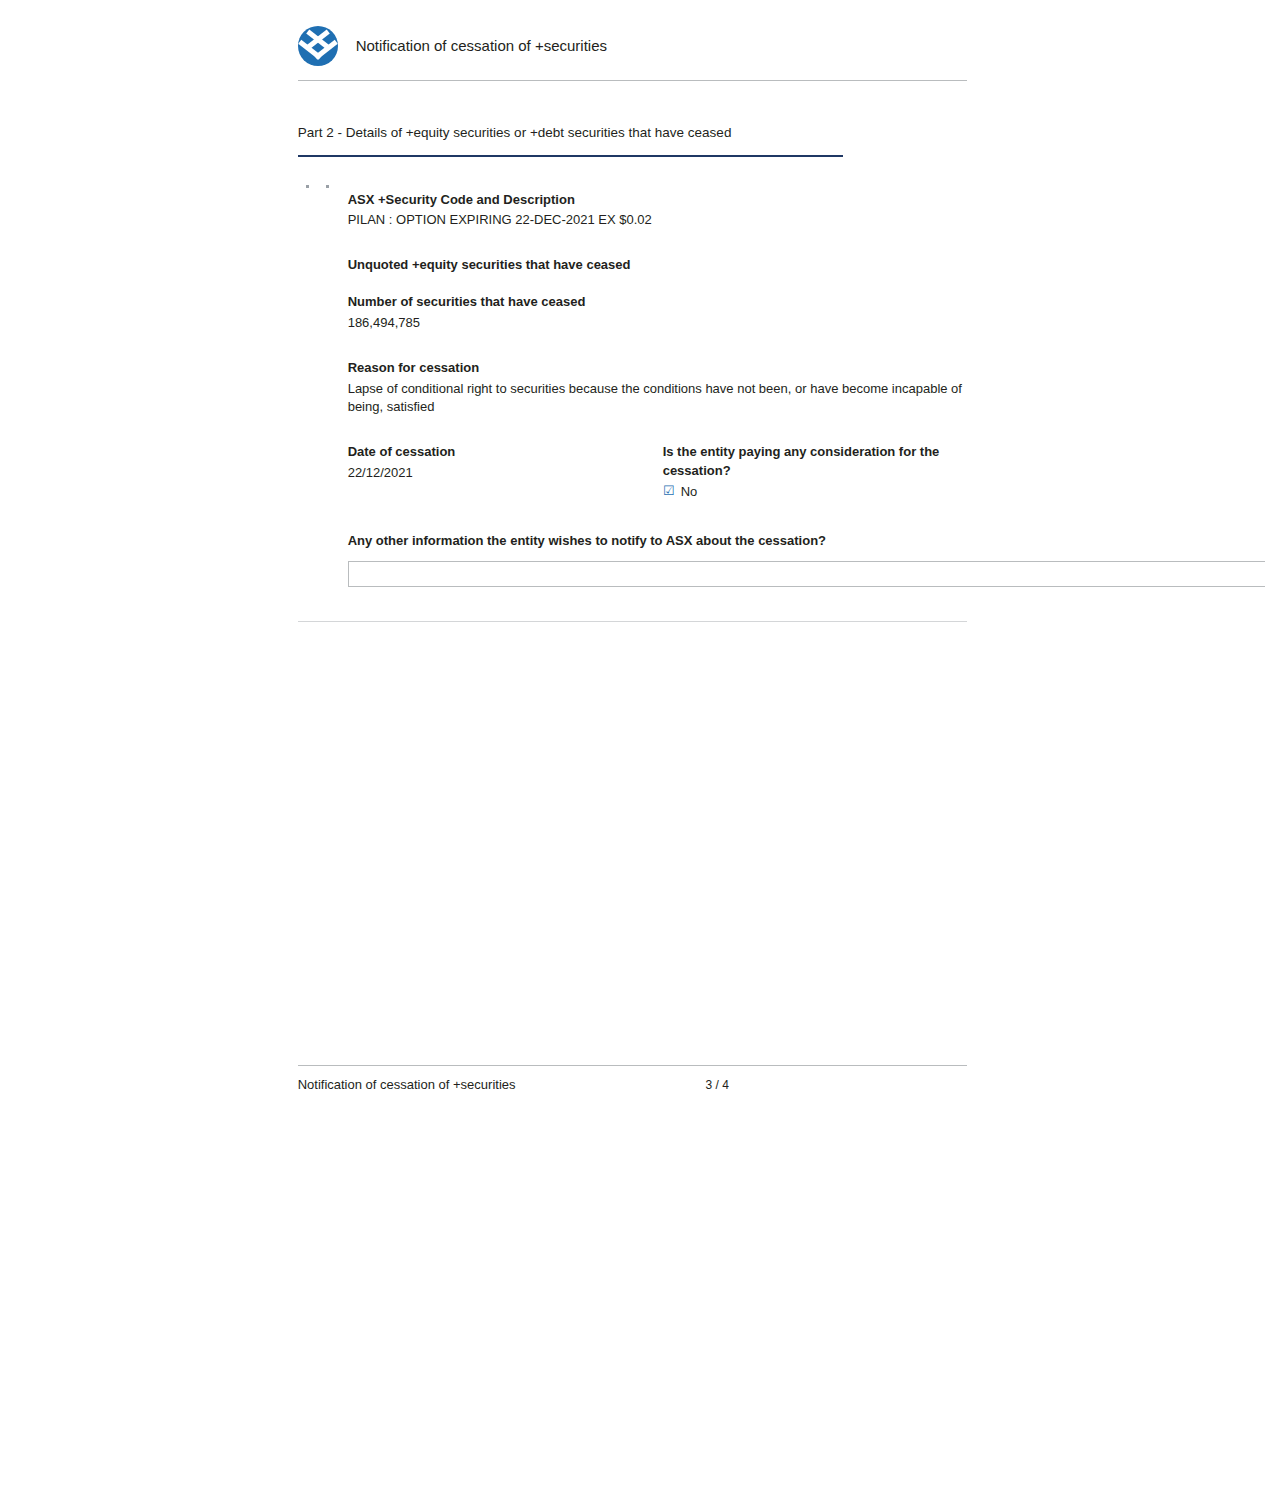Notification of cessation of +securities
Part 2 - Details of +equity securities or +debt securities that have ceased
ASX +Security Code and Description
PILAN : OPTION EXPIRING 22-DEC-2021 EX $0.02
Unquoted +equity securities that have ceased
Number of securities that have ceased
186,494,785
Reason for cessation
Lapse of conditional right to securities because the conditions have not been, or have become incapable of being, satisfied
Date of cessation
22/12/2021
Is the entity paying any consideration for the cessation?
☑No
Any other information the entity wishes to notify to ASX about the cessation?
Notification of cessation of +securities
3 / 4